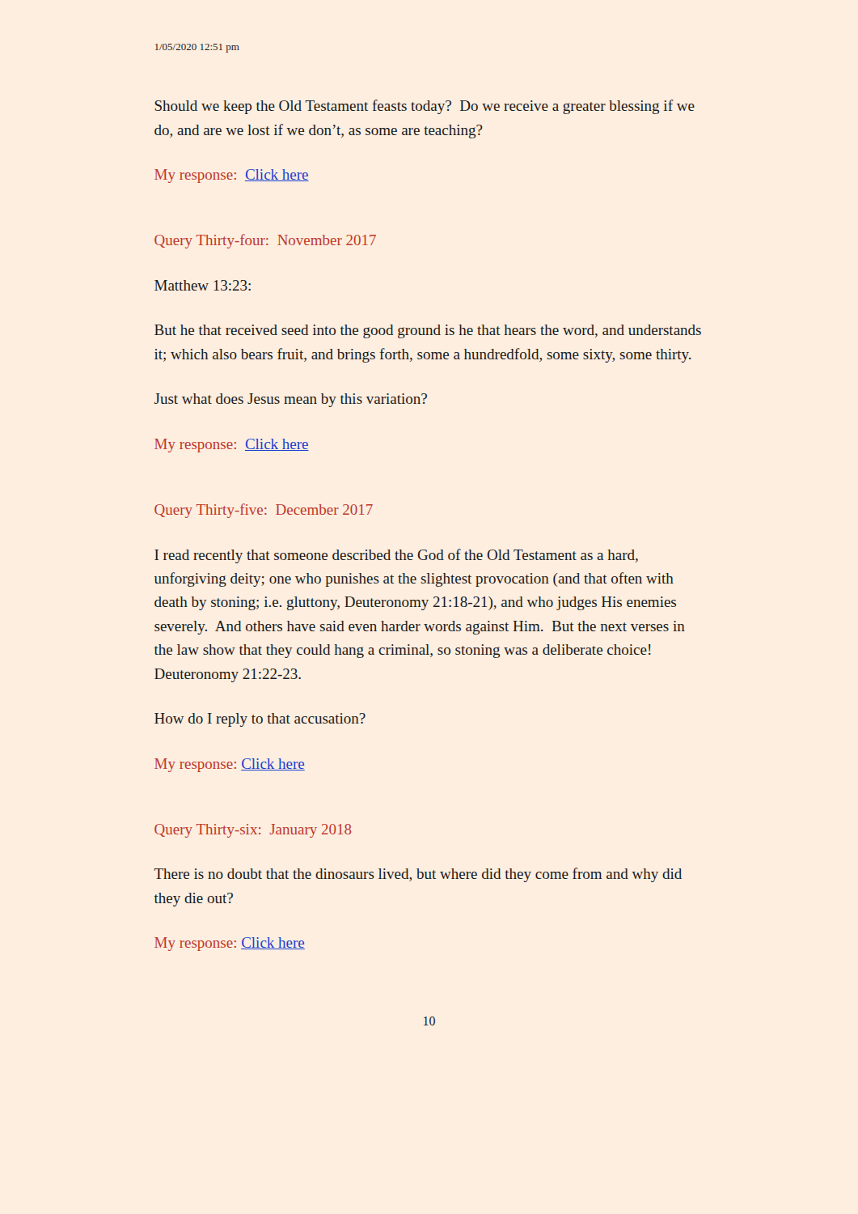1/05/2020 12:51 pm
Should we keep the Old Testament feasts today? Do we receive a greater blessing if we do, and are we lost if we don’t, as some are teaching?
My response: Click here
Query Thirty-four: November 2017
Matthew 13:23:
But he that received seed into the good ground is he that hears the word, and understands it; which also bears fruit, and brings forth, some a hundredfold, some sixty, some thirty.
Just what does Jesus mean by this variation?
My response: Click here
Query Thirty-five: December 2017
I read recently that someone described the God of the Old Testament as a hard, unforgiving deity; one who punishes at the slightest provocation (and that often with death by stoning; i.e. gluttony, Deuteronomy 21:18-21), and who judges His enemies severely. And others have said even harder words against Him. But the next verses in the law show that they could hang a criminal, so stoning was a deliberate choice! Deuteronomy 21:22-23.
How do I reply to that accusation?
My response: Click here
Query Thirty-six: January 2018
There is no doubt that the dinosaurs lived, but where did they come from and why did they die out?
My response: Click here
10